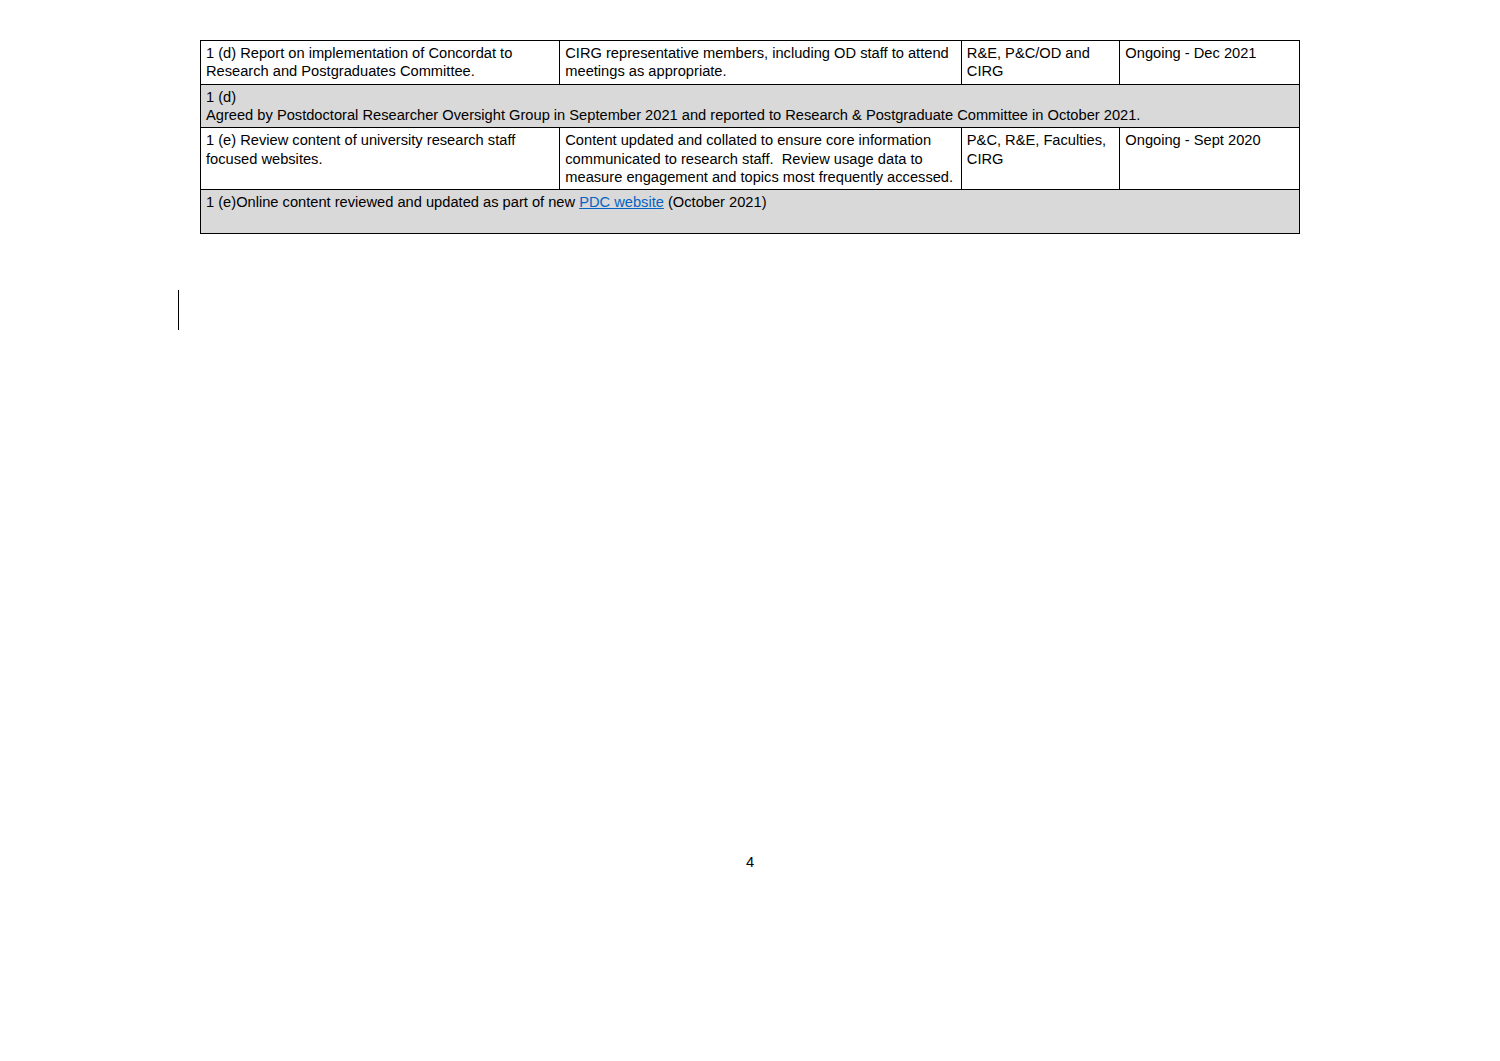| 1 (d) Report on implementation of Concordat to Research and Postgraduates Committee. | CIRG representative members, including OD staff to attend meetings as appropriate. | R&E, P&C/OD and CIRG | Ongoing - Dec 2021 |
| 1 (d) Agreed by Postdoctoral Researcher Oversight Group in September 2021 and reported to Research & Postgraduate Committee in October 2021. |
| 1 (e) Review content of university research staff focused websites. | Content updated and collated to ensure core information communicated to research staff. Review usage data to measure engagement and topics most frequently accessed. | P&C, R&E, Faculties, CIRG | Ongoing - Sept 2020 |
| 1 (e)Online content reviewed and updated as part of new PDC website (October 2021) |
4